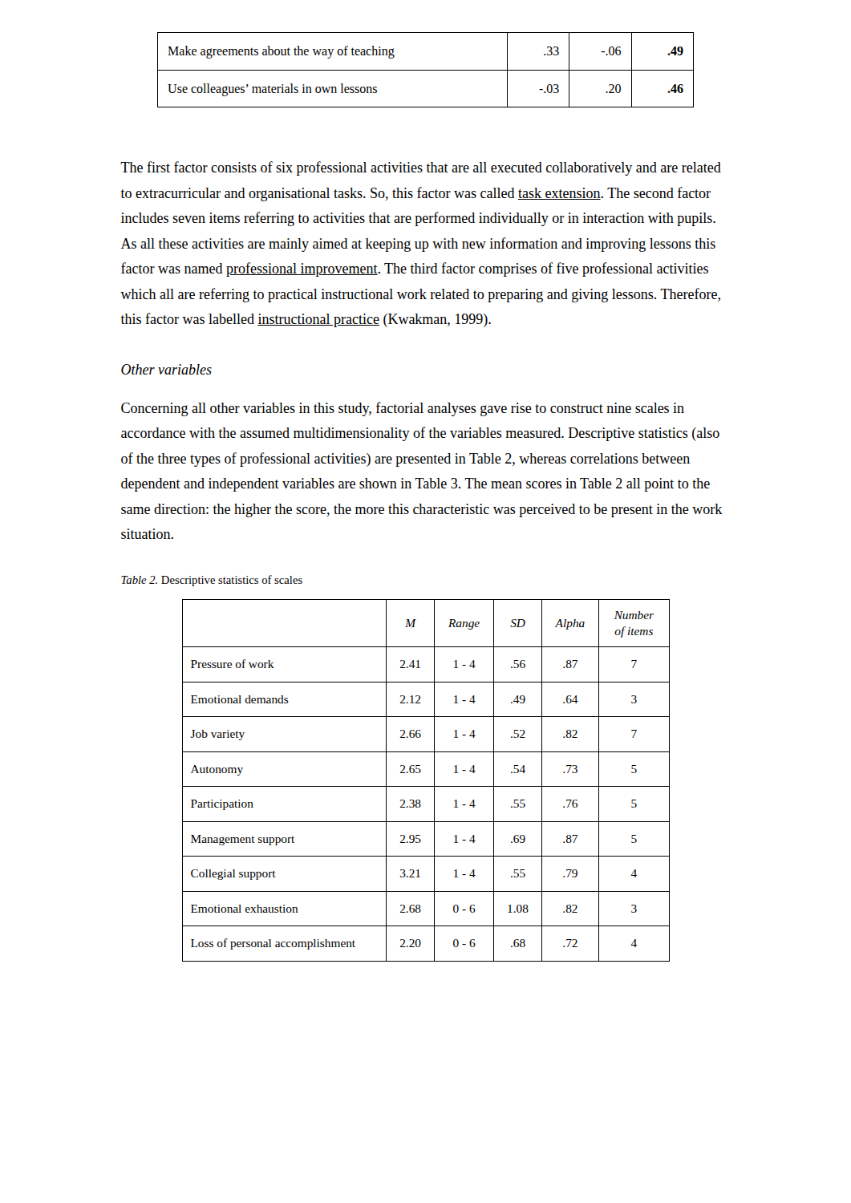| Make agreements about the way of teaching | .33 | -.06 | .49 |
| Use colleagues’ materials in own lessons | -.03 | .20 | .46 |
The first factor consists of six professional activities that are all executed collaboratively and are related to extracurricular and organisational tasks. So, this factor was called task extension. The second factor includes seven items referring to activities that are performed individually or in interaction with pupils. As all these activities are mainly aimed at keeping up with new information and improving lessons this factor was named professional improvement. The third factor comprises of five professional activities which all are referring to practical instructional work related to preparing and giving lessons. Therefore, this factor was labelled instructional practice (Kwakman, 1999).
Other variables
Concerning all other variables in this study, factorial analyses gave rise to construct nine scales in accordance with the assumed multidimensionality of the variables measured. Descriptive statistics (also of the three types of professional activities) are presented in Table 2, whereas correlations between dependent and independent variables are shown in Table 3. The mean scores in Table 2 all point to the same direction: the higher the score, the more this characteristic was perceived to be present in the work situation.
Table 2. Descriptive statistics of scales
| | M | Range | SD | Alpha | Number of items |
| --- | --- | --- | --- | --- | --- |
| Pressure of work | 2.41 | 1 - 4 | .56 | .87 | 7 |
| Emotional demands | 2.12 | 1 - 4 | .49 | .64 | 3 |
| Job variety | 2.66 | 1 - 4 | .52 | .82 | 7 |
| Autonomy | 2.65 | 1 - 4 | .54 | .73 | 5 |
| Participation | 2.38 | 1 - 4 | .55 | .76 | 5 |
| Management support | 2.95 | 1 - 4 | .69 | .87 | 5 |
| Collegial support | 3.21 | 1 - 4 | .55 | .79 | 4 |
| Emotional exhaustion | 2.68 | 0 - 6 | 1.08 | .82 | 3 |
| Loss of personal accomplishment | 2.20 | 0 - 6 | .68 | .72 | 4 |